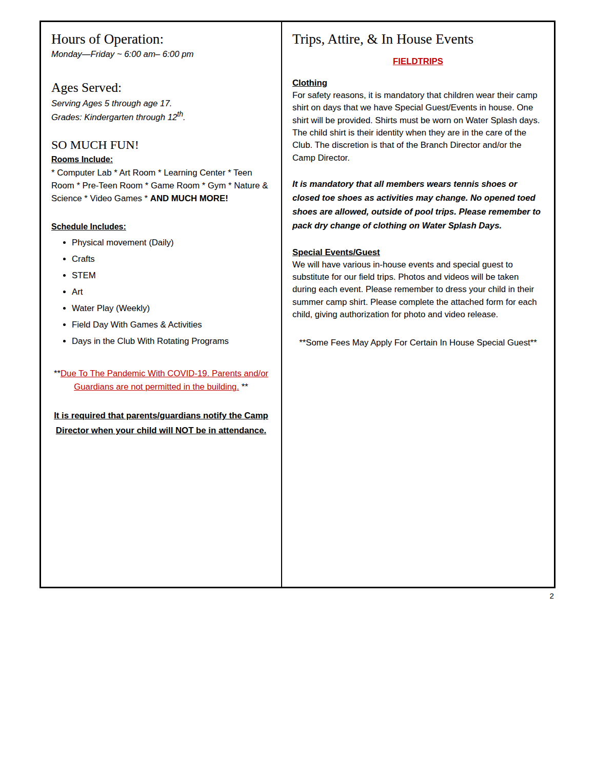Hours of Operation:
Monday—Friday ~ 6:00 am– 6:00 pm
Ages Served:
Serving Ages 5 through age 17.
Grades: Kindergarten through 12th.
SO MUCH FUN!
Rooms Include:
* Computer Lab * Art Room * Learning Center * Teen Room * Pre-Teen Room * Game Room * Gym * Nature & Science * Video Games * AND MUCH MORE!
Schedule Includes:
Physical movement (Daily)
Crafts
STEM
Art
Water Play (Weekly)
Field Day With Games & Activities
Days in the Club With Rotating Programs
**Due To The Pandemic With COVID-19. Parents and/or Guardians are not permitted in the building. **
It is required that parents/guardians notify the Camp Director when your child will NOT be in attendance.
Trips, Attire, & In House Events
FIELDTRIPS
Clothing
For safety reasons, it is mandatory that children wear their camp shirt on days that we have Special Guest/Events in house. One shirt will be provided. Shirts must be worn on Water Splash days. The child shirt is their identity when they are in the care of the Club. The discretion is that of the Branch Director and/or the Camp Director.
It is mandatory that all members wears tennis shoes or closed toe shoes as activities may change. No opened toed shoes are allowed, outside of pool trips. Please remember to pack dry change of clothing on Water Splash Days.
Special Events/Guest
We will have various in-house events and special guest to substitute for our field trips. Photos and videos will be taken during each event. Please remember to dress your child in their summer camp shirt. Please complete the attached form for each child, giving authorization for photo and video release.
**Some Fees May Apply For Certain In House Special Guest**
2